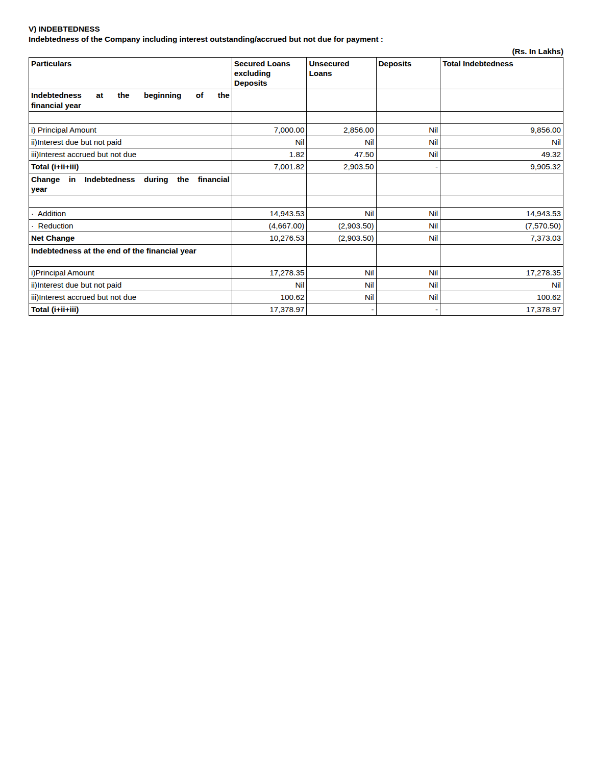V) INDEBTEDNESS
Indebtedness of the Company including interest outstanding/accrued but not due for payment :
(Rs. In Lakhs)
| Particulars | Secured Loans excluding Deposits | Unsecured Loans | Deposits | Total Indebtedness |
| --- | --- | --- | --- | --- |
| Indebtedness at the beginning of the financial year | | | | |
| i) Principal Amount | 7,000.00 | 2,856.00 | Nil | 9,856.00 |
| ii)Interest due but not paid | Nil | Nil | Nil | Nil |
| iii)Interest accrued but not due | 1.82 | 47.50 | Nil | 49.32 |
| Total (i+ii+iii) | 7,001.82 | 2,903.50 | - | 9,905.32 |
| Change in Indebtedness during the financial year | | | | |
| · Addition | 14,943.53 | Nil | Nil | 14,943.53 |
| · Reduction | (4,667.00) | (2,903.50) | Nil | (7,570.50) |
| Net Change | 10,276.53 | (2,903.50) | Nil | 7,373.03 |
| Indebtedness at the end of the financial year | | | | |
| i)Principal Amount | 17,278.35 | Nil | Nil | 17,278.35 |
| ii)Interest due but not paid | Nil | Nil | Nil | Nil |
| iii)Interest accrued but not due | 100.62 | Nil | Nil | 100.62 |
| Total (i+ii+iii) | 17,378.97 | - | - | 17,378.97 |